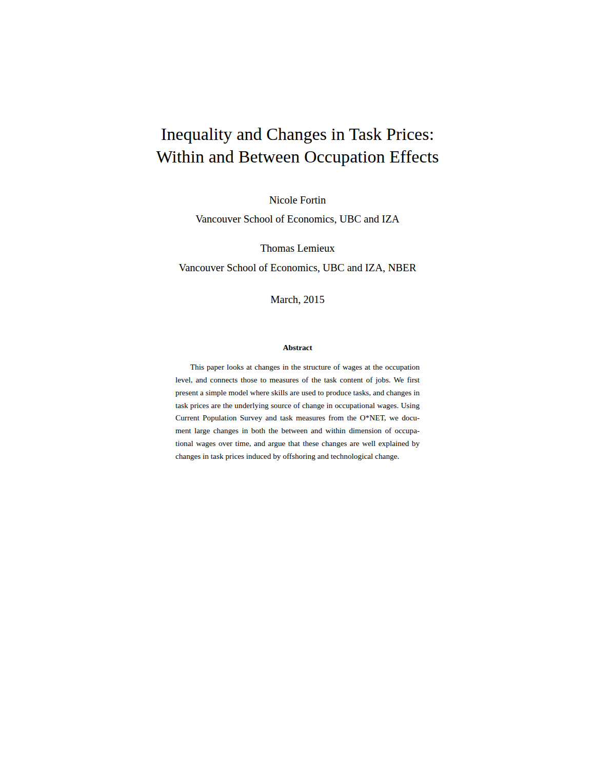Inequality and Changes in Task Prices:
Within and Between Occupation Effects
Nicole Fortin
Vancouver School of Economics, UBC and IZA
Thomas Lemieux
Vancouver School of Economics, UBC and IZA, NBER
March, 2015
Abstract
This paper looks at changes in the structure of wages at the occupation level, and connects those to measures of the task content of jobs. We first present a simple model where skills are used to produce tasks, and changes in task prices are the underlying source of change in occupational wages. Using Current Population Survey and task measures from the O*NET, we document large changes in both the between and within dimension of occupational wages over time, and argue that these changes are well explained by changes in task prices induced by offshoring and technological change.